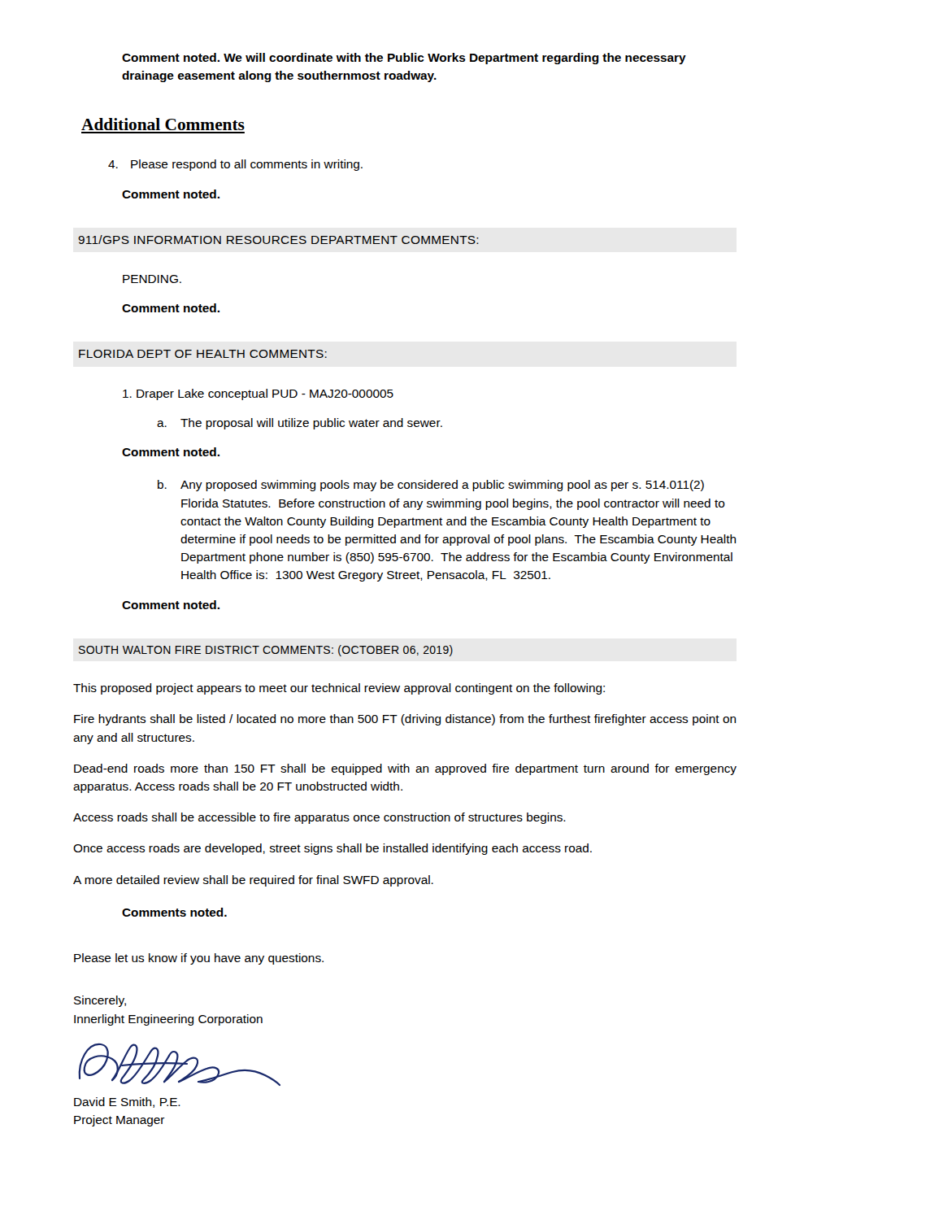Comment noted. We will coordinate with the Public Works Department regarding the necessary drainage easement along the southernmost roadway.
Additional Comments
Please respond to all comments in writing.
Comment noted.
911/GPS INFORMATION RESOURCES DEPARTMENT COMMENTS:
PENDING.
Comment noted.
FLORIDA DEPT OF HEALTH COMMENTS:
1. Draper Lake conceptual PUD - MAJ20-000005
The proposal will utilize public water and sewer.
Comment noted.
Any proposed swimming pools may be considered a public swimming pool as per s. 514.011(2) Florida Statutes. Before construction of any swimming pool begins, the pool contractor will need to contact the Walton County Building Department and the Escambia County Health Department to determine if pool needs to be permitted and for approval of pool plans. The Escambia County Health Department phone number is (850) 595-6700. The address for the Escambia County Environmental Health Office is: 1300 West Gregory Street, Pensacola, FL 32501.
Comment noted.
SOUTH WALTON FIRE DISTRICT COMMENTS: (OCTOBER 06, 2019)
This proposed project appears to meet our technical review approval contingent on the following:
Fire hydrants shall be listed / located no more than 500 FT (driving distance) from the furthest firefighter access point on any and all structures.
Dead-end roads more than 150 FT shall be equipped with an approved fire department turn around for emergency apparatus. Access roads shall be 20 FT unobstructed width.
Access roads shall be accessible to fire apparatus once construction of structures begins.
Once access roads are developed, street signs shall be installed identifying each access road.
A more detailed review shall be required for final SWFD approval.
Comments noted.
Please let us know if you have any questions.
Sincerely,
Innerlight Engineering Corporation
David E Smith, P.E.
Project Manager